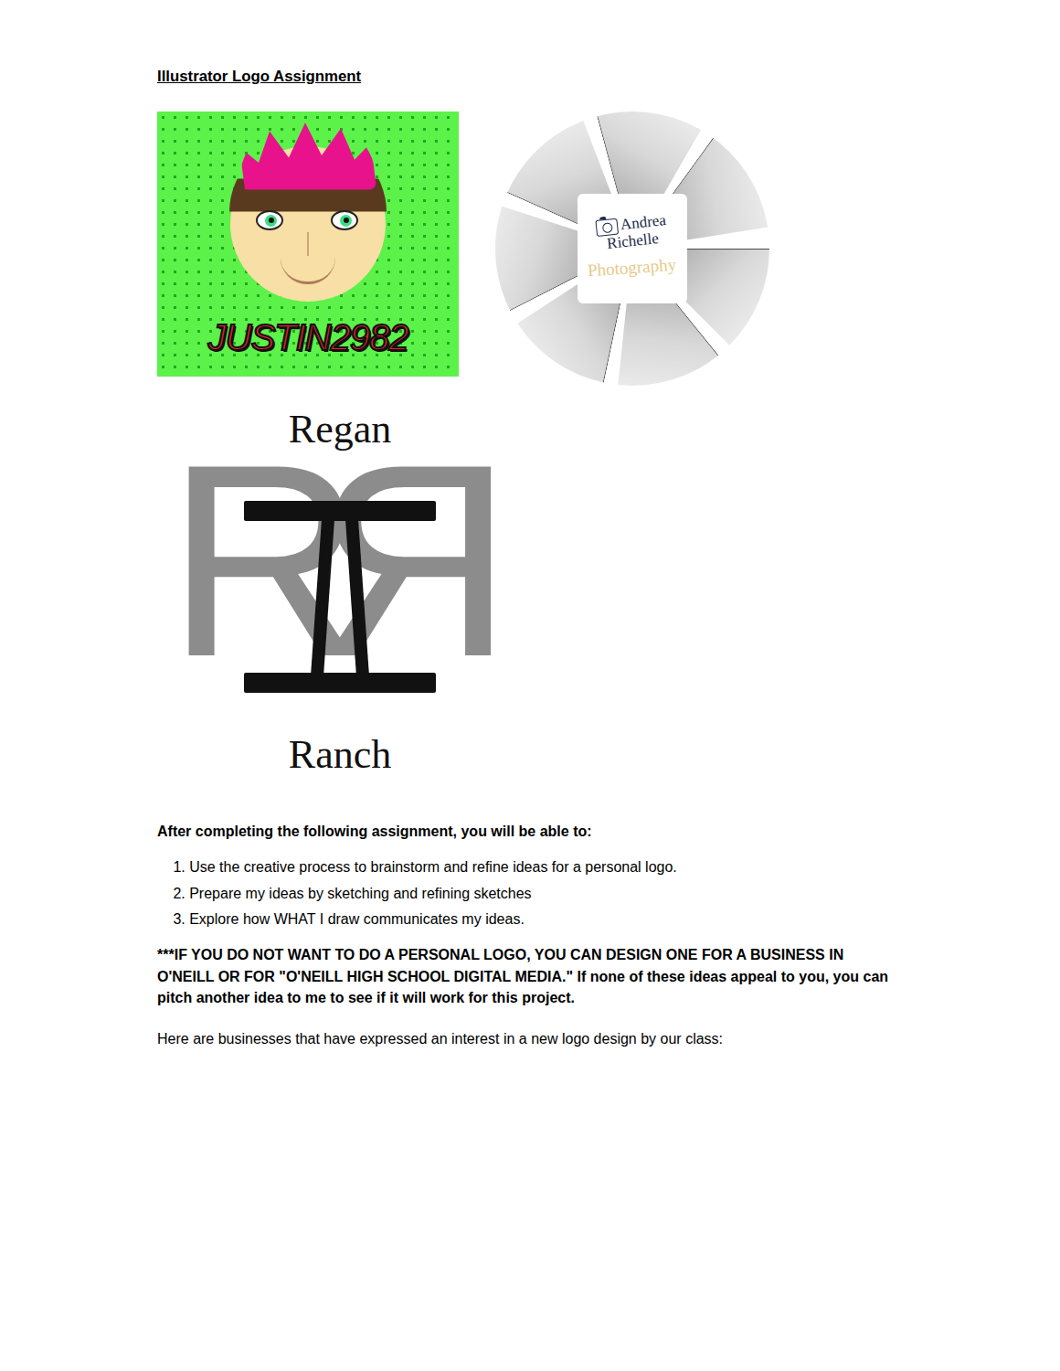Illustrator Logo Assignment
JUSTIN2982
Andrea
Richelle
Photography
Regan
R R
Ranch
After completing the following assignment, you will be able to:
Use the creative process to brainstorm and refine ideas for a personal logo.
Prepare my ideas by sketching and refining sketches
Explore how WHAT I draw communicates my ideas.
***IF YOU DO NOT WANT TO DO A PERSONAL LOGO, YOU CAN DESIGN ONE FOR A BUSINESS IN O'NEILL OR FOR "O'NEILL HIGH SCHOOL DIGITAL MEDIA." If none of these ideas appeal to you, you can pitch another idea to me to see if it will work for this project.
Here are businesses that have expressed an interest in a new logo design by our class: